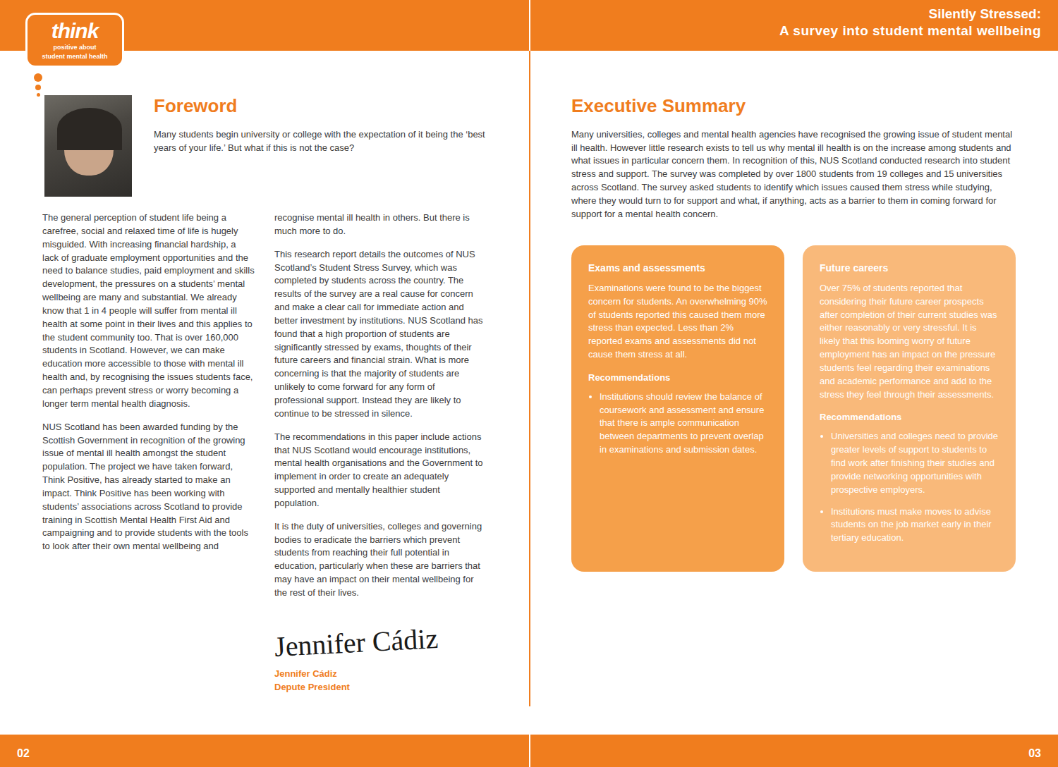Silently Stressed:
A survey into student mental wellbeing
think
positive about
student mental health
Foreword
Many students begin university or college with the expectation of it being the ‘best years of your life.’ But what if this is not the case?
The general perception of student life being a carefree, social and relaxed time of life is hugely misguided. With increasing financial hardship, a lack of graduate employment opportunities and the need to balance studies, paid employment and skills development, the pressures on a students’ mental wellbeing are many and substantial. We already know that 1 in 4 people will suffer from mental ill health at some point in their lives and this applies to the student community too. That is over 160,000 students in Scotland. However, we can make education more accessible to those with mental ill health and, by recognising the issues students face, can perhaps prevent stress or worry becoming a longer term mental health diagnosis.
NUS Scotland has been awarded funding by the Scottish Government in recognition of the growing issue of mental ill health amongst the student population. The project we have taken forward, Think Positive, has already started to make an impact. Think Positive has been working with students’ associations across Scotland to provide training in Scottish Mental Health First Aid and campaigning and to provide students with the tools to look after their own mental wellbeing and
recognise mental ill health in others. But there is much more to do.
This research report details the outcomes of NUS Scotland’s Student Stress Survey, which was completed by students across the country. The results of the survey are a real cause for concern and make a clear call for immediate action and better investment by institutions. NUS Scotland has found that a high proportion of students are significantly stressed by exams, thoughts of their future careers and financial strain. What is more concerning is that the majority of students are unlikely to come forward for any form of professional support. Instead they are likely to continue to be stressed in silence.
The recommendations in this paper include actions that NUS Scotland would encourage institutions, mental health organisations and the Government to implement in order to create an adequately supported and mentally healthier student population.
It is the duty of universities, colleges and governing bodies to eradicate the barriers which prevent students from reaching their full potential in education, particularly when these are barriers that may have an impact on their mental wellbeing for the rest of their lives.
Jennifer Cádiz
Jennifer Cádiz
Depute President
Executive Summary
Many universities, colleges and mental health agencies have recognised the growing issue of student mental ill health. However little research exists to tell us why mental ill health is on the increase among students and what issues in particular concern them. In recognition of this, NUS Scotland conducted research into student stress and support. The survey was completed by over 1800 students from 19 colleges and 15 universities across Scotland. The survey asked students to identify which issues caused them stress while studying, where they would turn to for support and what, if anything, acts as a barrier to them in coming forward for support for a mental health concern.
Exams and assessments
Examinations were found to be the biggest concern for students. An overwhelming 90% of students reported this caused them more stress than expected. Less than 2% reported exams and assessments did not cause them stress at all.
Recommendations
Institutions should review the balance of coursework and assessment and ensure that there is ample communication between departments to prevent overlap in examinations and submission dates.
Future careers
Over 75% of students reported that considering their future career prospects after completion of their current studies was either reasonably or very stressful. It is likely that this looming worry of future employment has an impact on the pressure students feel regarding their examinations and academic performance and add to the stress they feel through their assessments.
Recommendations
Universities and colleges need to provide greater levels of support to students to find work after finishing their studies and provide networking opportunities with prospective employers.
Institutions must make moves to advise students on the job market early in their tertiary education.
02
03